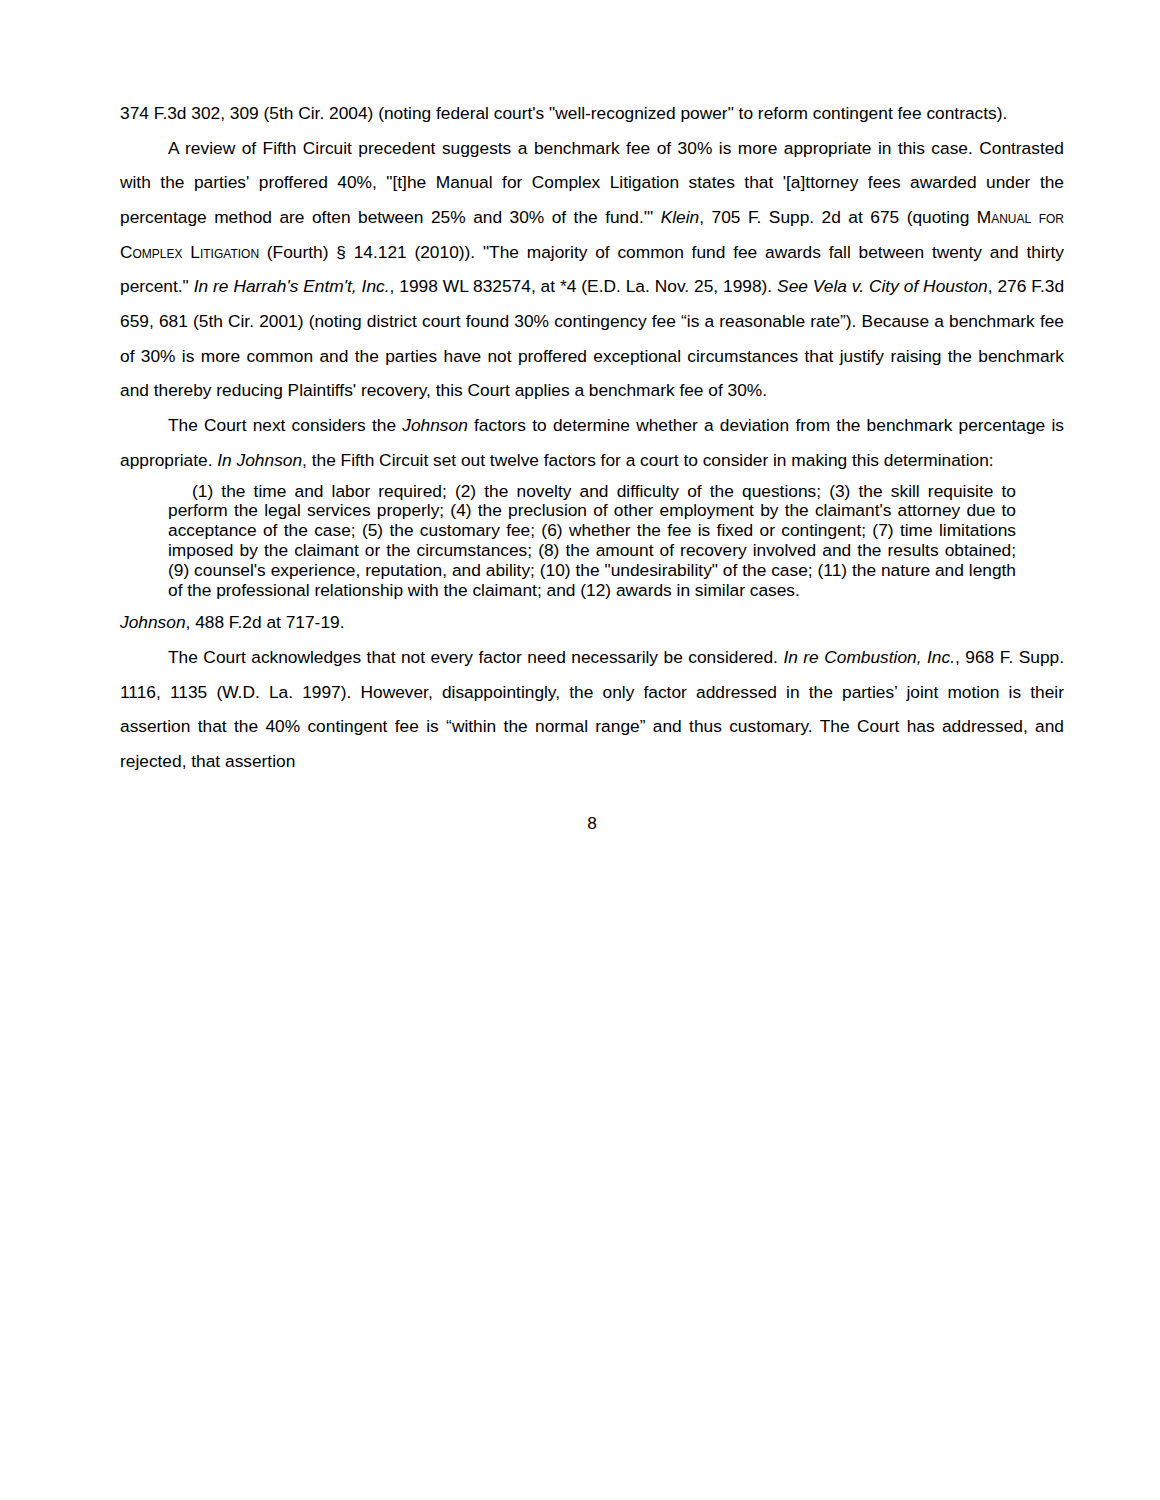374 F.3d 302, 309 (5th Cir. 2004) (noting federal court's "well-recognized power" to reform contingent fee contracts).
A review of Fifth Circuit precedent suggests a benchmark fee of 30% is more appropriate in this case. Contrasted with the parties' proffered 40%, "[t]he Manual for Complex Litigation states that '[a]ttorney fees awarded under the percentage method are often between 25% and 30% of the fund.'" Klein, 705 F. Supp. 2d at 675 (quoting Manual for Complex Litigation (Fourth) § 14.121 (2010)). "The majority of common fund fee awards fall between twenty and thirty percent." In re Harrah's Entm't, Inc., 1998 WL 832574, at *4 (E.D. La. Nov. 25, 1998). See Vela v. City of Houston, 276 F.3d 659, 681 (5th Cir. 2001) (noting district court found 30% contingency fee “is a reasonable rate”). Because a benchmark fee of 30% is more common and the parties have not proffered exceptional circumstances that justify raising the benchmark and thereby reducing Plaintiffs' recovery, this Court applies a benchmark fee of 30%.
The Court next considers the Johnson factors to determine whether a deviation from the benchmark percentage is appropriate. In Johnson, the Fifth Circuit set out twelve factors for a court to consider in making this determination:
(1) the time and labor required; (2) the novelty and difficulty of the questions; (3) the skill requisite to perform the legal services properly; (4) the preclusion of other employment by the claimant's attorney due to acceptance of the case; (5) the customary fee; (6) whether the fee is fixed or contingent; (7) time limitations imposed by the claimant or the circumstances; (8) the amount of recovery involved and the results obtained; (9) counsel's experience, reputation, and ability; (10) the "undesirability" of the case; (11) the nature and length of the professional relationship with the claimant; and (12) awards in similar cases.
Johnson, 488 F.2d at 717-19.
The Court acknowledges that not every factor need necessarily be considered. In re Combustion, Inc., 968 F. Supp. 1116, 1135 (W.D. La. 1997). However, disappointingly, the only factor addressed in the parties’ joint motion is their assertion that the 40% contingent fee is “within the normal range” and thus customary. The Court has addressed, and rejected, that assertion
8